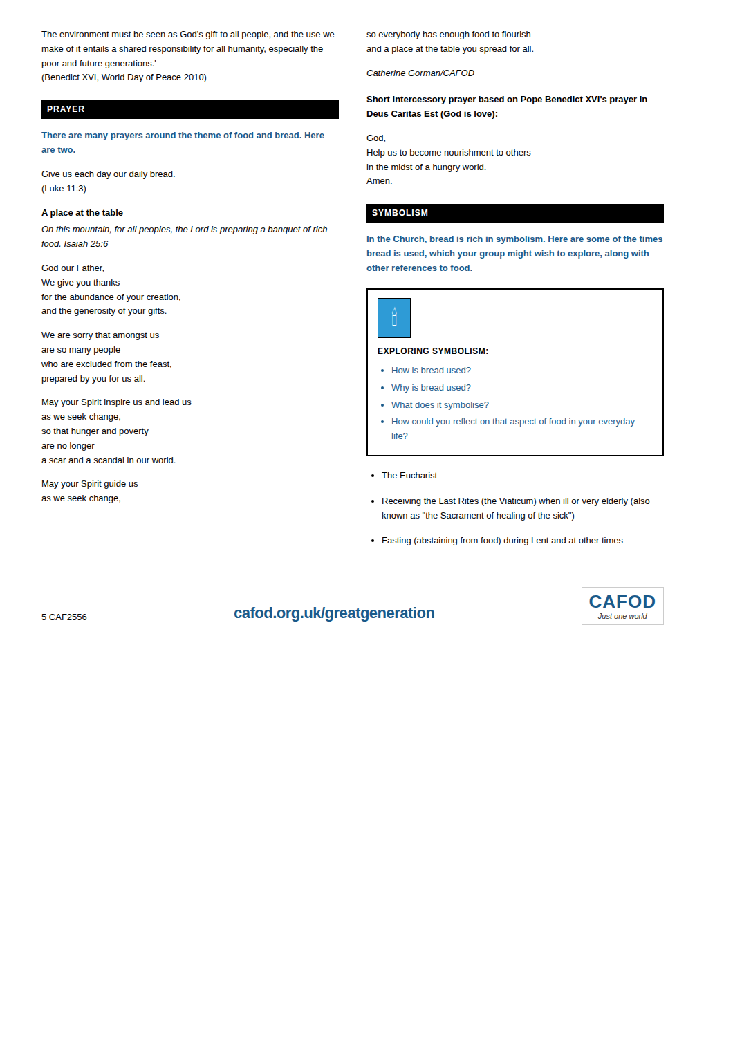The environment must be seen as God's gift to all people, and the use we make of it entails a shared responsibility for all humanity, especially the poor and future generations.'
(Benedict XVI, World Day of Peace 2010)
PRAYER
There are many prayers around the theme of food and bread. Here are two.
Give us each day our daily bread.
(Luke 11:3)
A place at the table
On this mountain, for all peoples, the Lord is preparing a banquet of rich food. Isaiah 25:6
God our Father,
We give you thanks
for the abundance of your creation,
and the generosity of your gifts.
We are sorry that amongst us
are so many people
who are excluded from the feast,
prepared by you for us all.
May your Spirit inspire us and lead us
as we seek change,
so that hunger and poverty
are no longer
a scar and a scandal in our world.
May your Spirit guide us
as we seek change,
so everybody has enough food to flourish
and a place at the table you spread for all.
Catherine Gorman/CAFOD
Short intercessory prayer based on Pope Benedict XVI's prayer in Deus Caritas Est (God is love):
God,
Help us to become nourishment to others
in the midst of a hungry world.
Amen.
SYMBOLISM
In the Church, bread is rich in symbolism. Here are some of the times bread is used, which your group might wish to explore, along with other references to food.
🕯
EXPLORING SYMBOLISM:
How is bread used?
Why is bread used?
What does it symbolise?
How could you reflect on that aspect of food in your everyday life?
The Eucharist
Receiving the Last Rites (the Viaticum) when ill or very elderly (also known as "the Sacrament of healing of the sick")
Fasting (abstaining from food) during Lent and at other times
5 CAF2556
cafod.org.uk/greatgeneration
CAFOD
Just one world